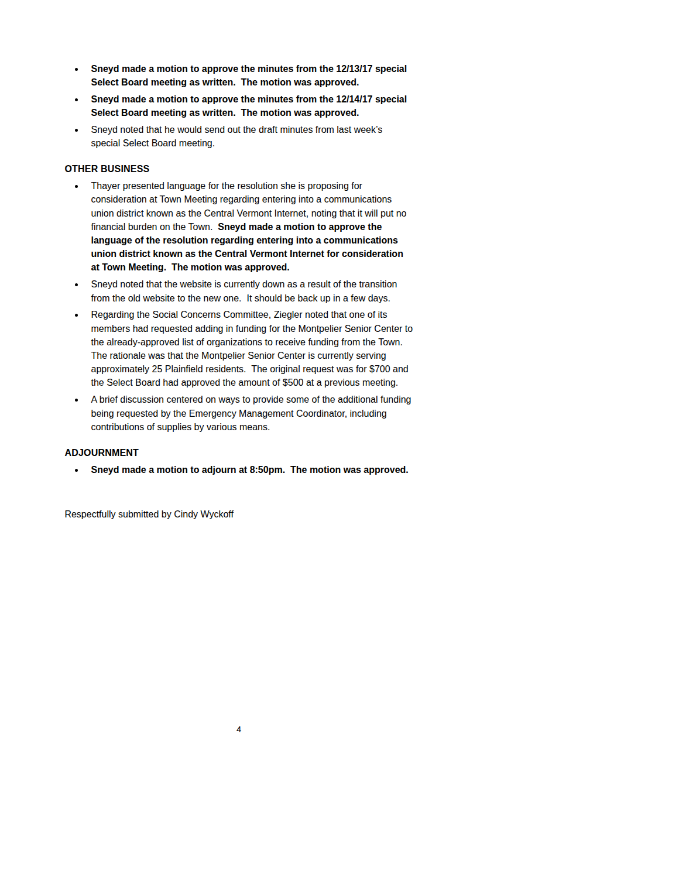Sneyd made a motion to approve the minutes from the 12/13/17 special Select Board meeting as written. The motion was approved.
Sneyd made a motion to approve the minutes from the 12/14/17 special Select Board meeting as written. The motion was approved.
Sneyd noted that he would send out the draft minutes from last week’s special Select Board meeting.
Other Business
Thayer presented language for the resolution she is proposing for consideration at Town Meeting regarding entering into a communications union district known as the Central Vermont Internet, noting that it will put no financial burden on the Town. Sneyd made a motion to approve the language of the resolution regarding entering into a communications union district known as the Central Vermont Internet for consideration at Town Meeting. The motion was approved.
Sneyd noted that the website is currently down as a result of the transition from the old website to the new one. It should be back up in a few days.
Regarding the Social Concerns Committee, Ziegler noted that one of its members had requested adding in funding for the Montpelier Senior Center to the already-approved list of organizations to receive funding from the Town. The rationale was that the Montpelier Senior Center is currently serving approximately 25 Plainfield residents. The original request was for $700 and the Select Board had approved the amount of $500 at a previous meeting.
A brief discussion centered on ways to provide some of the additional funding being requested by the Emergency Management Coordinator, including contributions of supplies by various means.
Adjournment
Sneyd made a motion to adjourn at 8:50pm. The motion was approved.
Respectfully submitted by Cindy Wyckoff
4